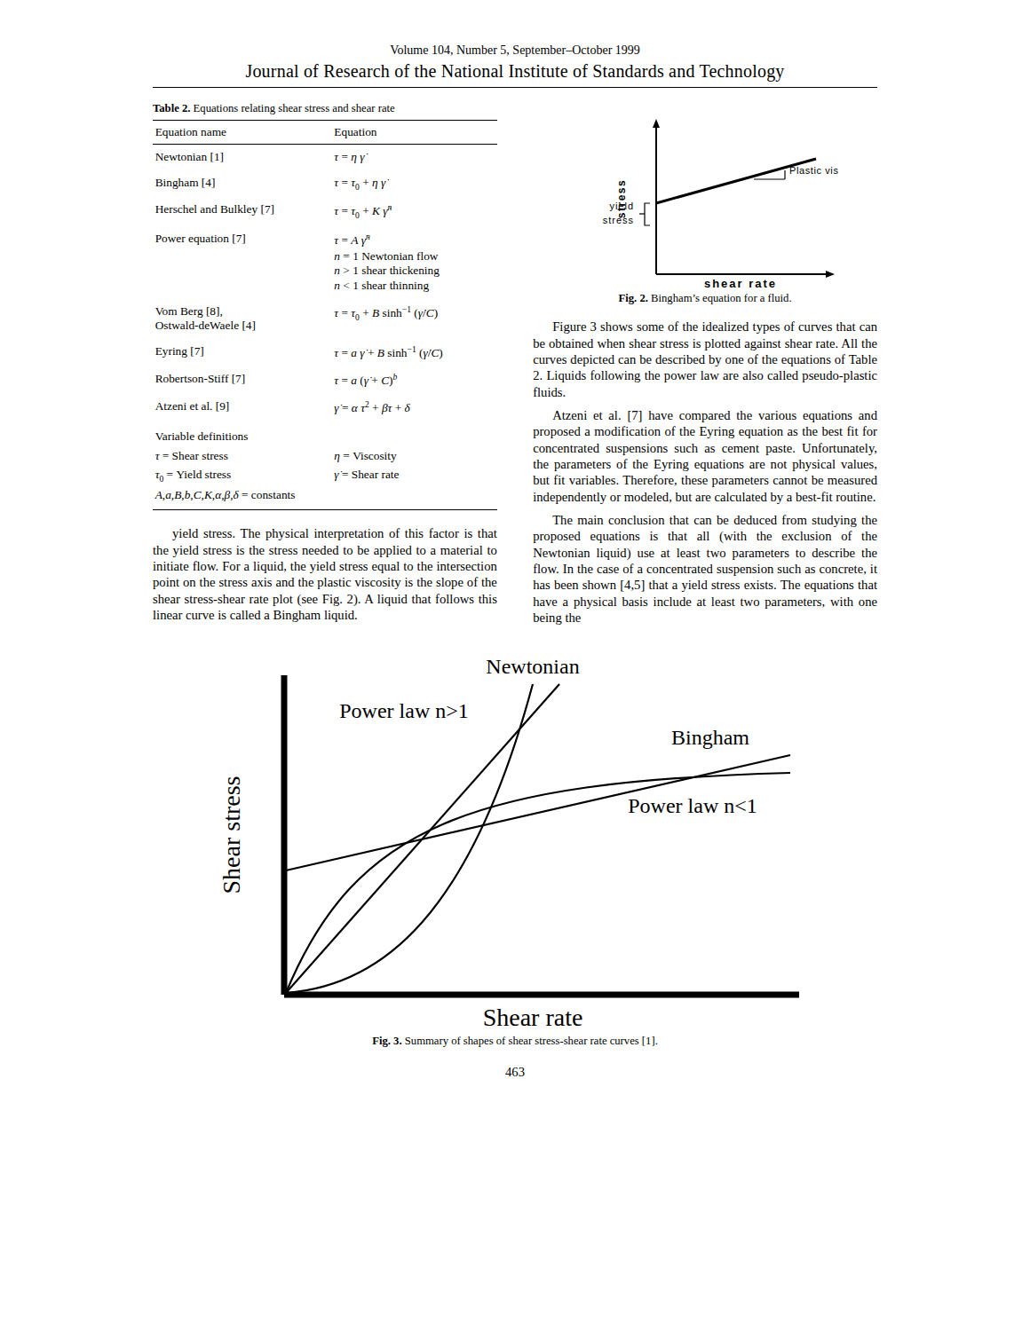Volume 104, Number 5, September–October 1999
Journal of Research of the National Institute of Standards and Technology
Table 2. Equations relating shear stress and shear rate
| Equation name | Equation |
| --- | --- |
| Newtonian [1] | τ = η γ̇ |
| Bingham [4] | τ = τ 0 + η γ̇ |
| Herschel and Bulkley [7] | τ = τ 0 + K γ̇ n |
| Power equation [7] | τ = A γ̇ n n = 1 Newtonian flow n > 1 shear thickening n < 1 shear thinning |
| Vom Berg [8], Ostwald-deWaele [4] | τ = τ 0 + B sinh −1 ( γ̇ / C ) |
| Eyring [7] | τ = a γ̇ + B sinh −1 ( γ̇ / C ) |
| Robertson-Stiff [7] | τ = a ( γ̇ + C ) b |
| Atzeni et al. [9] | γ̇ = α τ 2 + βτ + δ |
| Variable definitions |
| τ = Shear stress | η = Viscosity |
| τ 0 = Yield stress | γ̇ = Shear rate |
| A , a , B , b , C , K , α , β , δ = constants |
yield stress. The physical interpretation of this factor is that the yield stress is the stress needed to be applied to a material to initiate flow. For a liquid, the yield stress equal to the intersection point on the stress axis and the plastic viscosity is the slope of the shear stress-shear rate plot (see Fig. 2). A liquid that follows this linear curve is called a Bingham liquid.
stress Plastic viscosity yield stress shear rate
Fig. 2. Bingham’s equation for a fluid.
Figure 3 shows some of the idealized types of curves that can be obtained when shear stress is plotted against shear rate. All the curves depicted can be described by one of the equations of Table 2. Liquids following the power law are also called pseudo-plastic fluids.
Atzeni et al. [7] have compared the various equations and proposed a modification of the Eyring equation as the best fit for concentrated suspensions such as cement paste. Unfortunately, the parameters of the Eyring equations are not physical values, but fit variables. Therefore, these parameters cannot be measured independently or modeled, but are calculated by a best-fit routine.
The main conclusion that can be deduced from studying the proposed equations is that all (with the exclusion of the Newtonian liquid) use at least two parameters to describe the flow. In the case of a concentrated suspension such as concrete, it has been shown [4,5] that a yield stress exists. The equations that have a physical basis include at least two parameters, with one being the
Newtonian Power law n>1 Bingham Power law n<1 Shear stress Shear rate
Fig. 3. Summary of shapes of shear stress-shear rate curves [1].
463